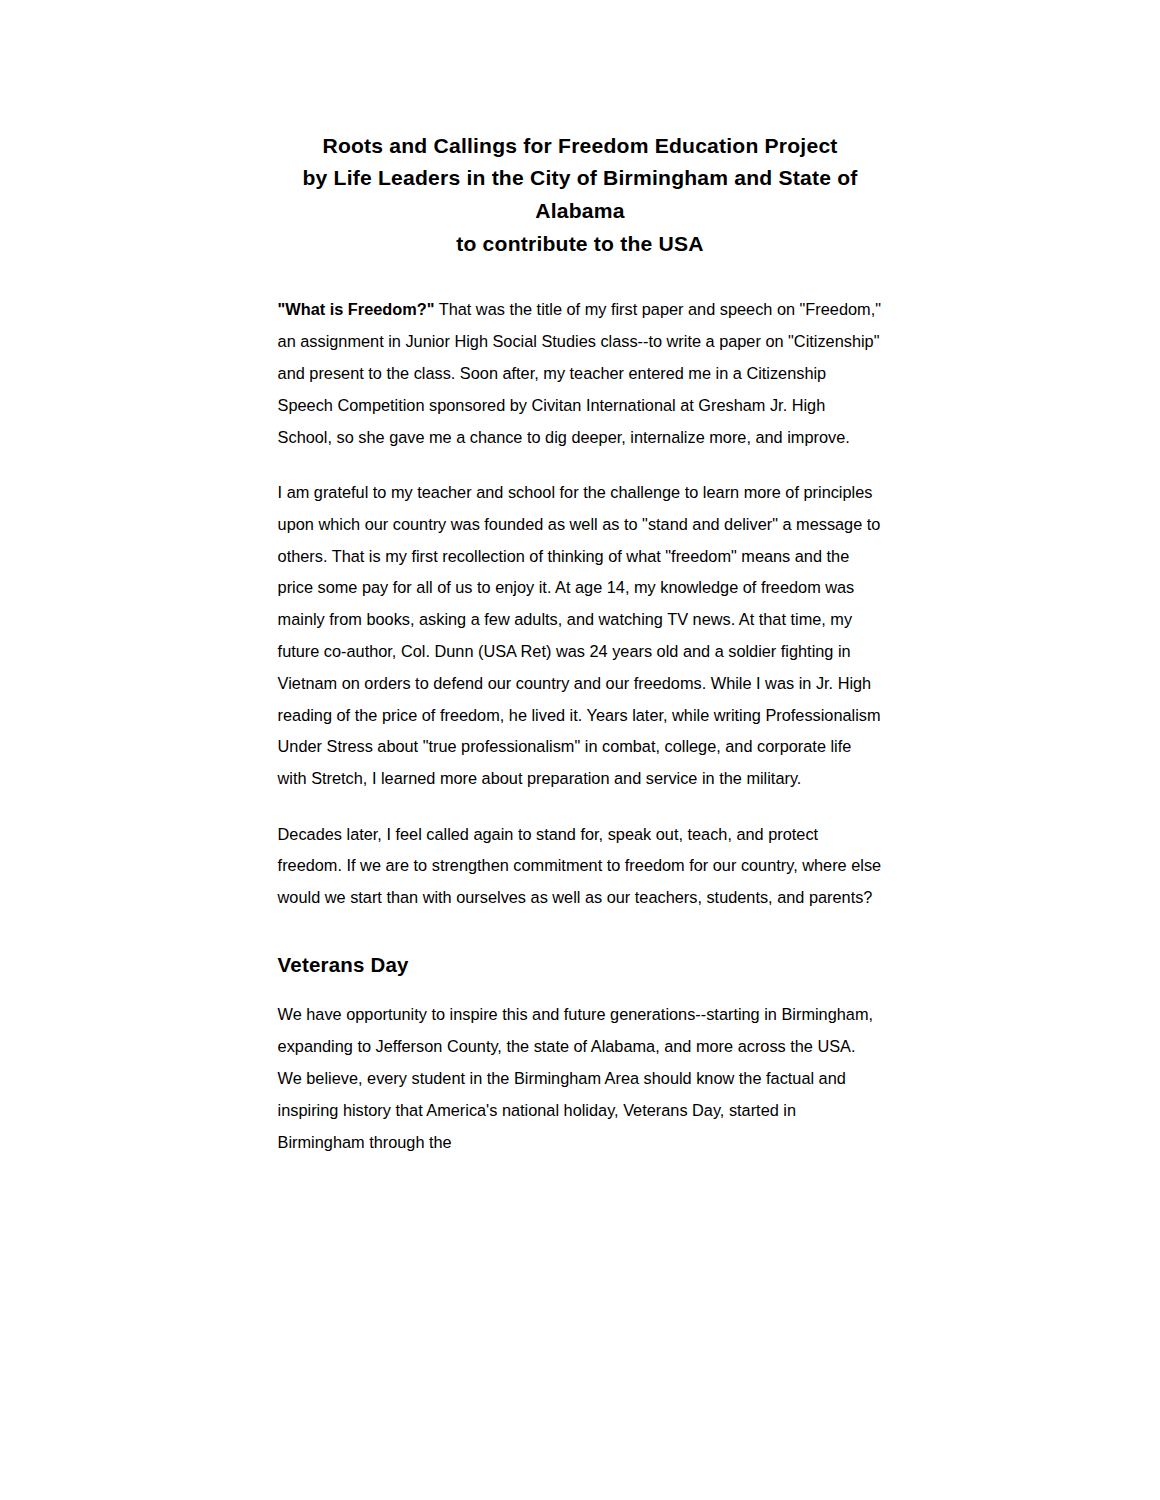Roots and Callings for Freedom Education Project
by Life Leaders in the City of Birmingham and State of Alabama
to contribute to the USA
"What is Freedom?" That was the title of my first paper and speech on "Freedom," an assignment in Junior High Social Studies class--to write a paper on "Citizenship" and present to the class. Soon after, my teacher entered me in a Citizenship Speech Competition sponsored by Civitan International at Gresham Jr. High School, so she gave me a chance to dig deeper, internalize more, and improve.
I am grateful to my teacher and school for the challenge to learn more of principles upon which our country was founded as well as to "stand and deliver" a message to others. That is my first recollection of thinking of what "freedom" means and the price some pay for all of us to enjoy it. At age 14, my knowledge of freedom was mainly from books, asking a few adults, and watching TV news. At that time, my future co-author, Col. Dunn (USA Ret) was 24 years old and a soldier fighting in Vietnam on orders to defend our country and our freedoms. While I was in Jr. High reading of the price of freedom, he lived it. Years later, while writing Professionalism Under Stress about "true professionalism" in combat, college, and corporate life with Stretch, I learned more about preparation and service in the military.
Decades later, I feel called again to stand for, speak out, teach, and protect freedom. If we are to strengthen commitment to freedom for our country, where else would we start than with ourselves as well as our teachers, students, and parents?
Veterans Day
We have opportunity to inspire this and future generations--starting in Birmingham, expanding to Jefferson County, the state of Alabama, and more across the USA. We believe, every student in the Birmingham Area should know the factual and inspiring history that America's national holiday, Veterans Day, started in Birmingham through the